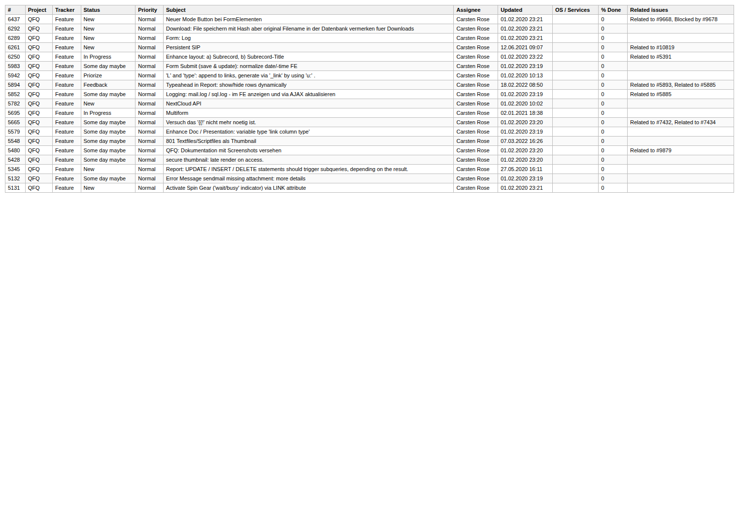| # | Project | Tracker | Status | Priority | Subject | Assignee | Updated | OS / Services | % Done | Related issues |
| --- | --- | --- | --- | --- | --- | --- | --- | --- | --- | --- |
| 6437 | QFQ | Feature | New | Normal | Neuer Mode Button bei FormElementen | Carsten Rose | 01.02.2020 23:21 | | 0 | Related to #9668, Blocked by #9678 |
| 6292 | QFQ | Feature | New | Normal | Download: File speichern mit Hash aber original Filename in der Datenbank vermerken fuer Downloads | Carsten Rose | 01.02.2020 23:21 | | 0 | |
| 6289 | QFQ | Feature | New | Normal | Form: Log | Carsten Rose | 01.02.2020 23:21 | | 0 | |
| 6261 | QFQ | Feature | New | Normal | Persistent SIP | Carsten Rose | 12.06.2021 09:07 | | 0 | Related to #10819 |
| 6250 | QFQ | Feature | In Progress | Normal | Enhance layout: a) Subrecord, b) Subrecord-Title | Carsten Rose | 01.02.2020 23:22 | | 0 | Related to #5391 |
| 5983 | QFQ | Feature | Some day maybe | Normal | Form Submit (save & update): normalize date/-time FE | Carsten Rose | 01.02.2020 23:19 | | 0 | |
| 5942 | QFQ | Feature | Priorize | Normal | 'L' and 'type': append to links, generate via '_link' by using 'u:' . | Carsten Rose | 01.02.2020 10:13 | | 0 | |
| 5894 | QFQ | Feature | Feedback | Normal | Typeahead in Report: show/hide rows dynamically | Carsten Rose | 18.02.2022 08:50 | | 0 | Related to #5893, Related to #5885 |
| 5852 | QFQ | Feature | Some day maybe | Normal | Logging: mail.log / sql.log - im FE anzeigen und via AJAX aktualisieren | Carsten Rose | 01.02.2020 23:19 | | 0 | Related to #5885 |
| 5782 | QFQ | Feature | New | Normal | NextCloud API | Carsten Rose | 01.02.2020 10:02 | | 0 | |
| 5695 | QFQ | Feature | In Progress | Normal | Multiform | Carsten Rose | 02.01.2021 18:38 | | 0 | |
| 5665 | QFQ | Feature | Some day maybe | Normal | Versuch das '{{!' nicht mehr noetig ist. | Carsten Rose | 01.02.2020 23:20 | | 0 | Related to #7432, Related to #7434 |
| 5579 | QFQ | Feature | Some day maybe | Normal | Enhance Doc / Presentation: variable type 'link column type' | Carsten Rose | 01.02.2020 23:19 | | 0 | |
| 5548 | QFQ | Feature | Some day maybe | Normal | 801 Textfiles/Scriptfiles als Thumbnail | Carsten Rose | 07.03.2022 16:26 | | 0 | |
| 5480 | QFQ | Feature | Some day maybe | Normal | QFQ: Dokumentation mit Screenshots versehen | Carsten Rose | 01.02.2020 23:20 | | 0 | Related to #9879 |
| 5428 | QFQ | Feature | Some day maybe | Normal | secure thumbnail: late render on access. | Carsten Rose | 01.02.2020 23:20 | | 0 | |
| 5345 | QFQ | Feature | New | Normal | Report: UPDATE / INSERT / DELETE statements should trigger subqueries, depending on the result. | Carsten Rose | 27.05.2020 16:11 | | 0 | |
| 5132 | QFQ | Feature | Some day maybe | Normal | Error Message sendmail missing attachment: more details | Carsten Rose | 01.02.2020 23:19 | | 0 | |
| 5131 | QFQ | Feature | New | Normal | Activate Spin Gear ('wait/busy' indicator) via LINK attribute | Carsten Rose | 01.02.2020 23:21 | | 0 | |